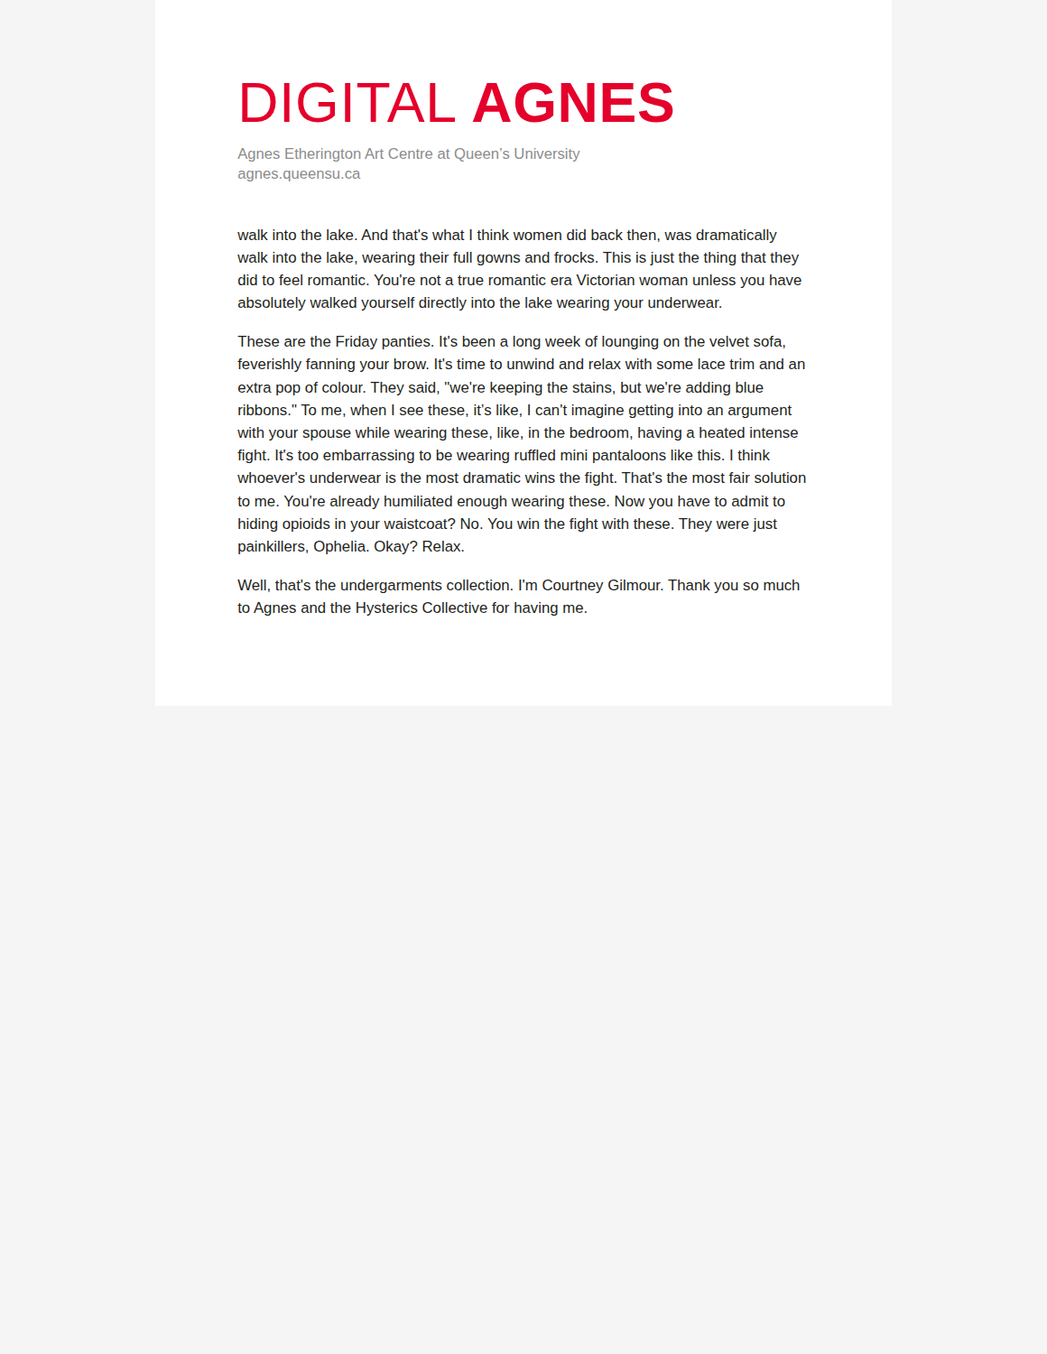DIGITAL AGNES
Agnes Etherington Art Centre at Queen’s University agnes.queensu.ca
walk into the lake. And that's what I think women did back then, was dramatically walk into the lake, wearing their full gowns and frocks. This is just the thing that they did to feel romantic. You're not a true romantic era Victorian woman unless you have absolutely walked yourself directly into the lake wearing your underwear.
These are the Friday panties. It's been a long week of lounging on the velvet sofa, feverishly fanning your brow. It's time to unwind and relax with some lace trim and an extra pop of colour. They said, "we're keeping the stains, but we're adding blue ribbons." To me, when I see these, it’s like, I can't imagine getting into an argument with your spouse while wearing these, like, in the bedroom, having a heated intense fight. It's too embarrassing to be wearing ruffled mini pantaloons like this. I think whoever's underwear is the most dramatic wins the fight. That's the most fair solution to me. You're already humiliated enough wearing these. Now you have to admit to hiding opioids in your waistcoat? No. You win the fight with these. They were just painkillers, Ophelia. Okay? Relax.
Well, that's the undergarments collection. I'm Courtney Gilmour. Thank you so much to Agnes and the Hysterics Collective for having me.